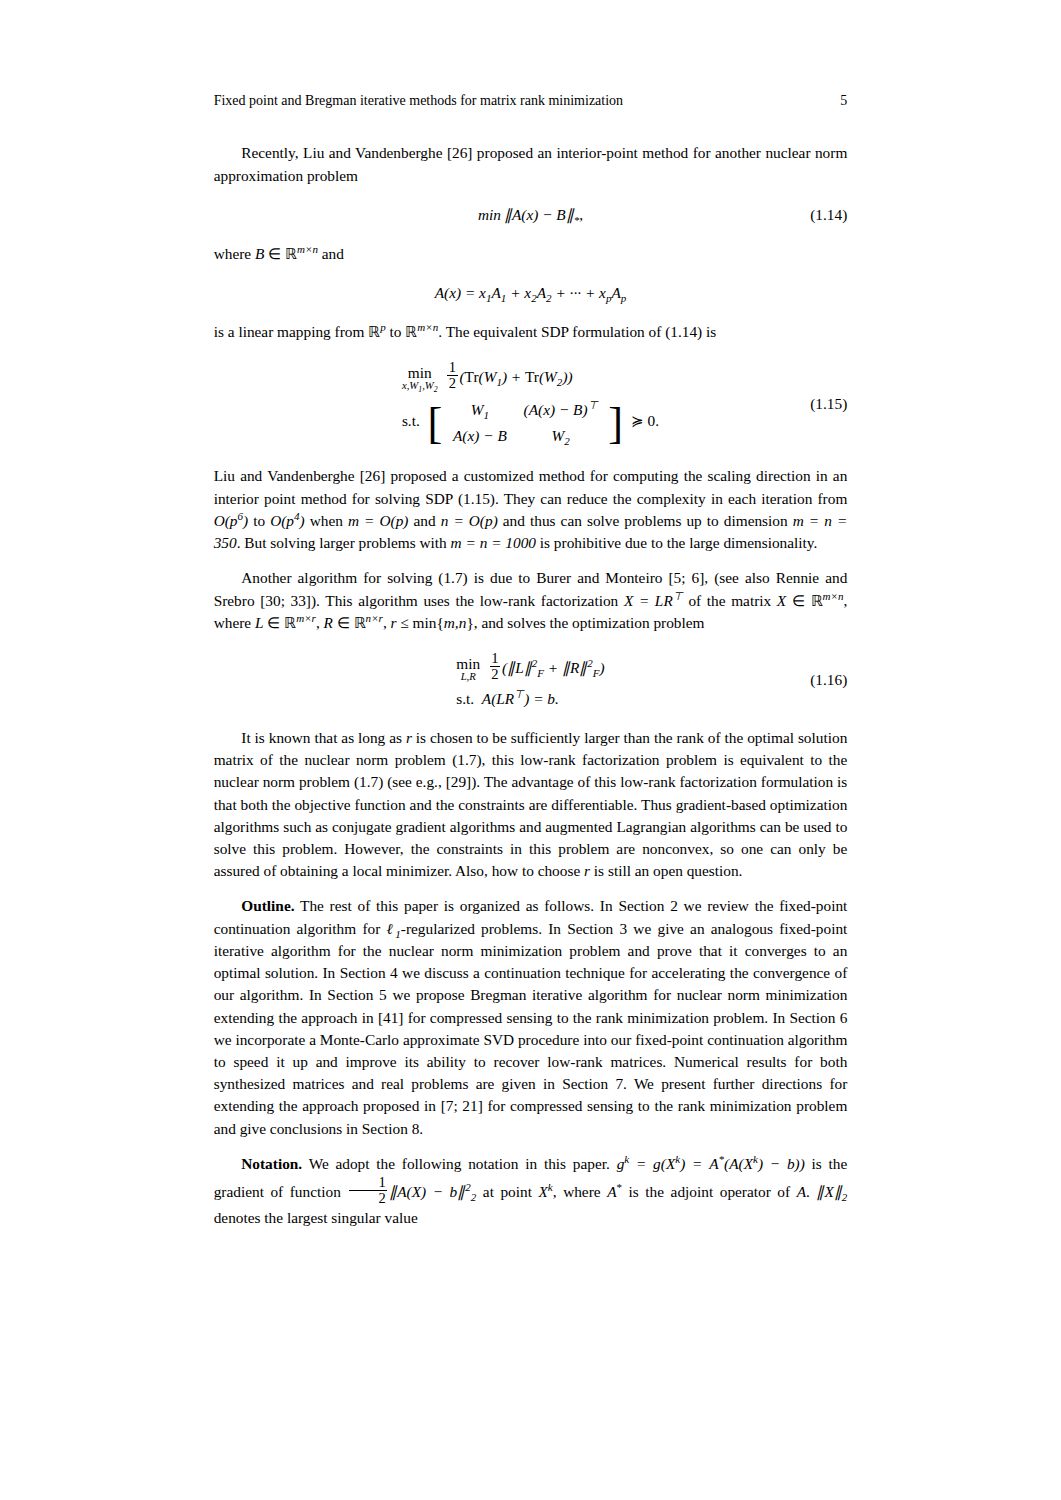Fixed point and Bregman iterative methods for matrix rank minimization 5
Recently, Liu and Vandenberghe [26] proposed an interior-point method for another nuclear norm approximation problem
min ∥A(x) − B∥*, (1.14)
where B ∈ ℝm×n and
A(x) = x1A1 + x2A2 + ··· + xpAp
is a linear mapping from ℝp to ℝm×n. The equivalent SDP formulation of (1.14) is
min x,W1,W2 12(Tr(W1) + Tr(W2))
s.t. [
| W 1 | ( A (x) − B) ⊤ |
| A (x) − B | W 2 |
] ≽ 0.
(1.15)
Liu and Vandenberghe [26] proposed a customized method for computing the scaling direction in an interior point method for solving SDP (1.15). They can reduce the complexity in each iteration from O(p6) to O(p4) when m = O(p) and n = O(p) and thus can solve problems up to dimension m = n = 350. But solving larger problems with m = n = 1000 is prohibitive due to the large dimensionality.
Another algorithm for solving (1.7) is due to Burer and Monteiro [5; 6], (see also Rennie and Srebro [30; 33]). This algorithm uses the low-rank factorization X = LR⊤ of the matrix X ∈ ℝm×n, where L ∈ ℝm×r, R ∈ ℝn×r, r ≤ min{m,n}, and solves the optimization problem
min L,R 12(∥L∥2F + ∥R∥2F)
s.t. A(LR⊤) = b.
(1.16)
It is known that as long as r is chosen to be sufficiently larger than the rank of the optimal solution matrix of the nuclear norm problem (1.7), this low-rank factorization problem is equivalent to the nuclear norm problem (1.7) (see e.g., [29]). The advantage of this low-rank factorization formulation is that both the objective function and the constraints are differentiable. Thus gradient-based optimization algorithms such as conjugate gradient algorithms and augmented Lagrangian algorithms can be used to solve this problem. However, the constraints in this problem are nonconvex, so one can only be assured of obtaining a local minimizer. Also, how to choose r is still an open question.
Outline. The rest of this paper is organized as follows. In Section 2 we review the fixed-point continuation algorithm for ℓ1-regularized problems. In Section 3 we give an analogous fixed-point iterative algorithm for the nuclear norm minimization problem and prove that it converges to an optimal solution. In Section 4 we discuss a continuation technique for accelerating the convergence of our algorithm. In Section 5 we propose Bregman iterative algorithm for nuclear norm minimization extending the approach in [41] for compressed sensing to the rank minimization problem. In Section 6 we incorporate a Monte-Carlo approximate SVD procedure into our fixed-point continuation algorithm to speed it up and improve its ability to recover low-rank matrices. Numerical results for both synthesized matrices and real problems are given in Section 7. We present further directions for extending the approach proposed in [7; 21] for compressed sensing to the rank minimization problem and give conclusions in Section 8.
Notation. We adopt the following notation in this paper. gk = g(Xk) = A*(A(Xk) − b)) is the gradient of function 12∥A(X) − b∥22 at point Xk, where A* is the adjoint operator of A. ∥X∥2 denotes the largest singular value